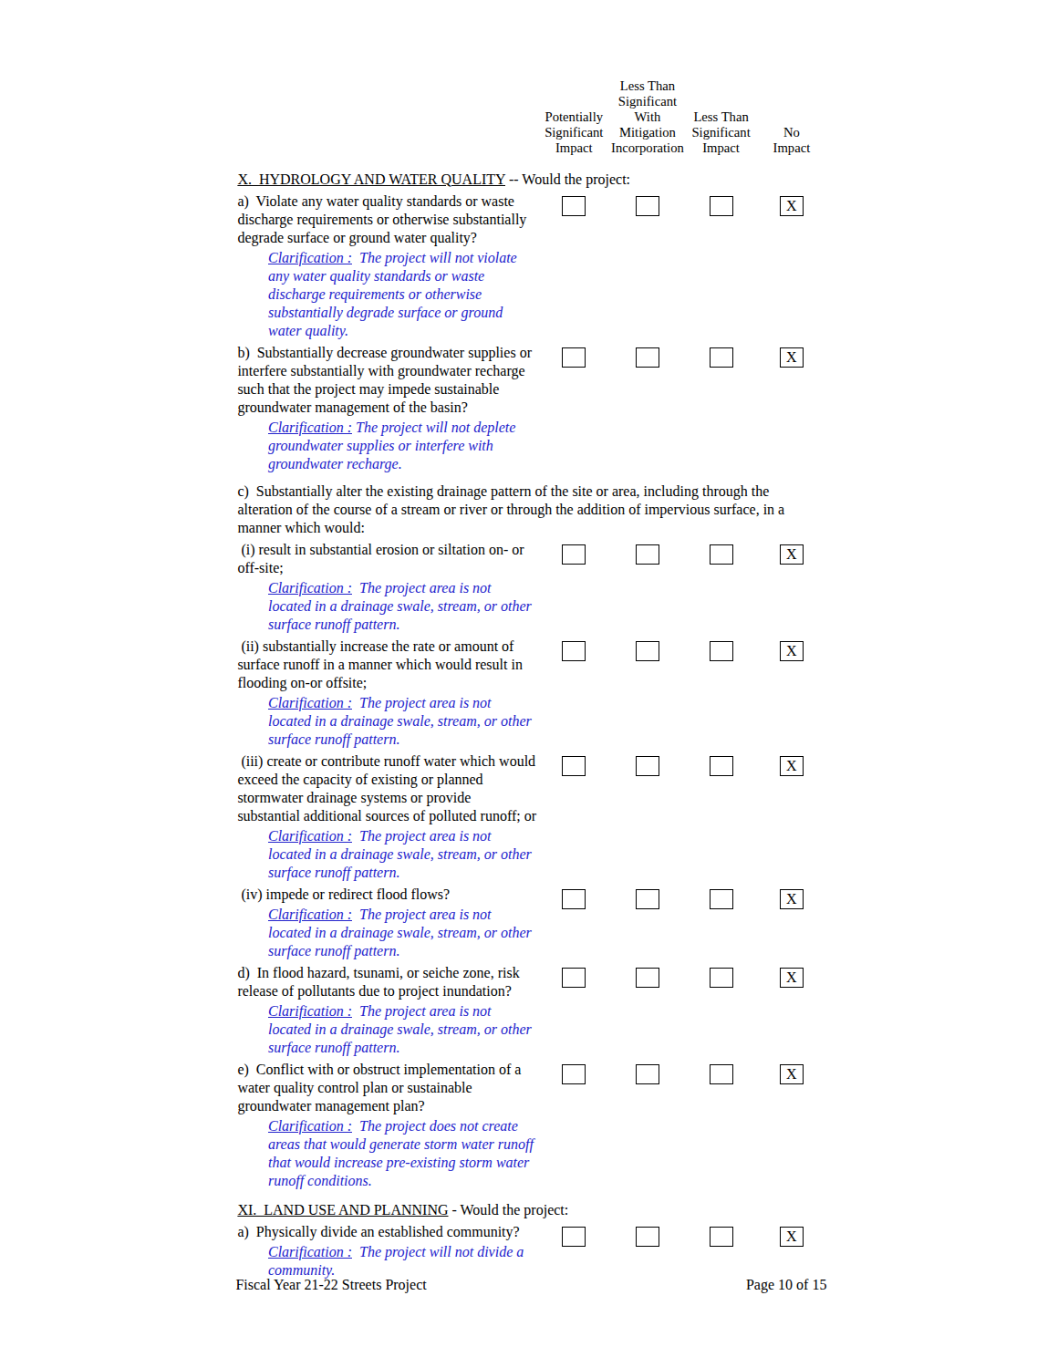| | Potentially Significant Impact | Less Than Significant With Mitigation Incorporation | Less Than Significant Impact | No Impact |
| --- | --- | --- | --- | --- |
| X. HYDROLOGY AND WATER QUALITY -- Would the project: |
| a) Violate any water quality standards or waste discharge requirements or otherwise substantially degrade surface or ground water quality? Clarification : The project will not violate any water quality standards or waste discharge requirements or otherwise substantially degrade surface or ground water quality. | | | | |
| b) Substantially decrease groundwater supplies or interfere substantially with groundwater recharge such that the project may impede sustainable groundwater management of the basin? Clarification : The project will not deplete groundwater supplies or interfere with groundwater recharge. | | | | |
| c) Substantially alter the existing drainage pattern of the site or area, including through the alteration of the course of a stream or river or through the addition of impervious surface, in a manner which would: |
| (i) result in substantial erosion or siltation on- or off-site; Clarification : The project area is not located in a drainage swale, stream, or other surface runoff pattern. | | | | |
| (ii) substantially increase the rate or amount of surface runoff in a manner which would result in flooding on-or offsite; Clarification : The project area is not located in a drainage swale, stream, or other surface runoff pattern. | | | | |
| (iii) create or contribute runoff water which would exceed the capacity of existing or planned stormwater drainage systems or provide substantial additional sources of polluted runoff; or Clarification : The project area is not located in a drainage swale, stream, or other surface runoff pattern. | | | | |
| (iv) impede or redirect flood flows? Clarification : The project area is not located in a drainage swale, stream, or other surface runoff pattern. | | | | |
| d) In flood hazard, tsunami, or seiche zone, risk release of pollutants due to project inundation? Clarification : The project area is not located in a drainage swale, stream, or other surface runoff pattern. | | | | |
| e) Conflict with or obstruct implementation of a water quality control plan or sustainable groundwater management plan? Clarification : The project does not create areas that would generate storm water runoff that would increase pre-existing storm water runoff conditions. | | | | |
| XI. LAND USE AND PLANNING - Would the project: |
| a) Physically divide an established community? Clarification : The project will not divide a community. | | | | |
Fiscal Year 21-22 Streets Project
Page 10 of 15